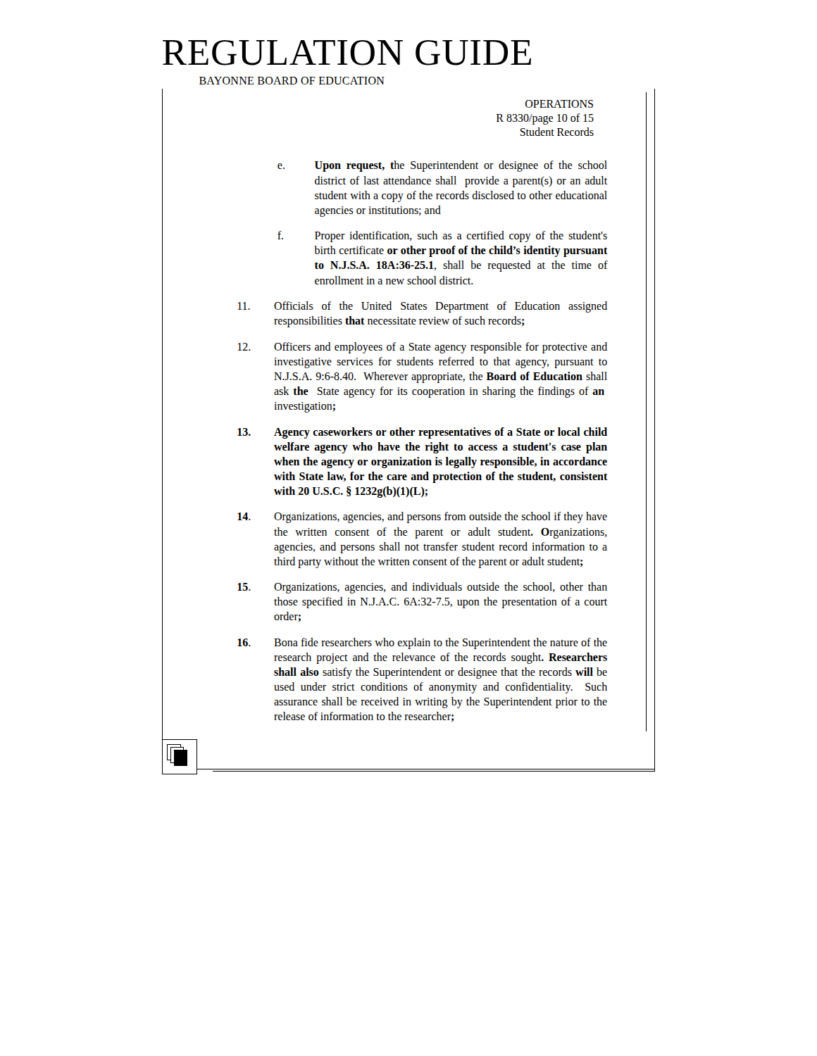REGULATION GUIDE
BAYONNE BOARD OF EDUCATION
OPERATIONS
R 8330/page 10 of 15
Student Records
e.
Upon request, the Superintendent or designee of the school district of last attendance shall provide a parent(s) or an adult student with a copy of the records disclosed to other educational agencies or institutions; and
f.
Proper identification, such as a certified copy of the student's birth certificate or other proof of the child’s identity pursuant to N.J.S.A. 18A:36-25.1, shall be requested at the time of enrollment in a new school district.
11.
Officials of the United States Department of Education assigned responsibilities that necessitate review of such records;
12.
Officers and employees of a State agency responsible for protective and investigative services for students referred to that agency, pursuant to N.J.S.A. 9:6-8.40. Wherever appropriate, the Board of Education shall ask the State agency for its cooperation in sharing the findings of an investigation;
13.
Agency caseworkers or other representatives of a State or local child welfare agency who have the right to access a student's case plan when the agency or organization is legally responsible, in accordance with State law, for the care and protection of the student, consistent with 20 U.S.C. § 1232g(b)(1)(L);
14.
Organizations, agencies, and persons from outside the school if they have the written consent of the parent or adult student. Organizations, agencies, and persons shall not transfer student record information to a third party without the written consent of the parent or adult student;
15.
Organizations, agencies, and individuals outside the school, other than those specified in N.J.A.C. 6A:32-7.5, upon the presentation of a court order;
16.
Bona fide researchers who explain to the Superintendent the nature of the research project and the relevance of the records sought. Researchers shall also satisfy the Superintendent or designee that the records will be used under strict conditions of anonymity and confidentiality. Such assurance shall be received in writing by the Superintendent prior to the release of information to the researcher;